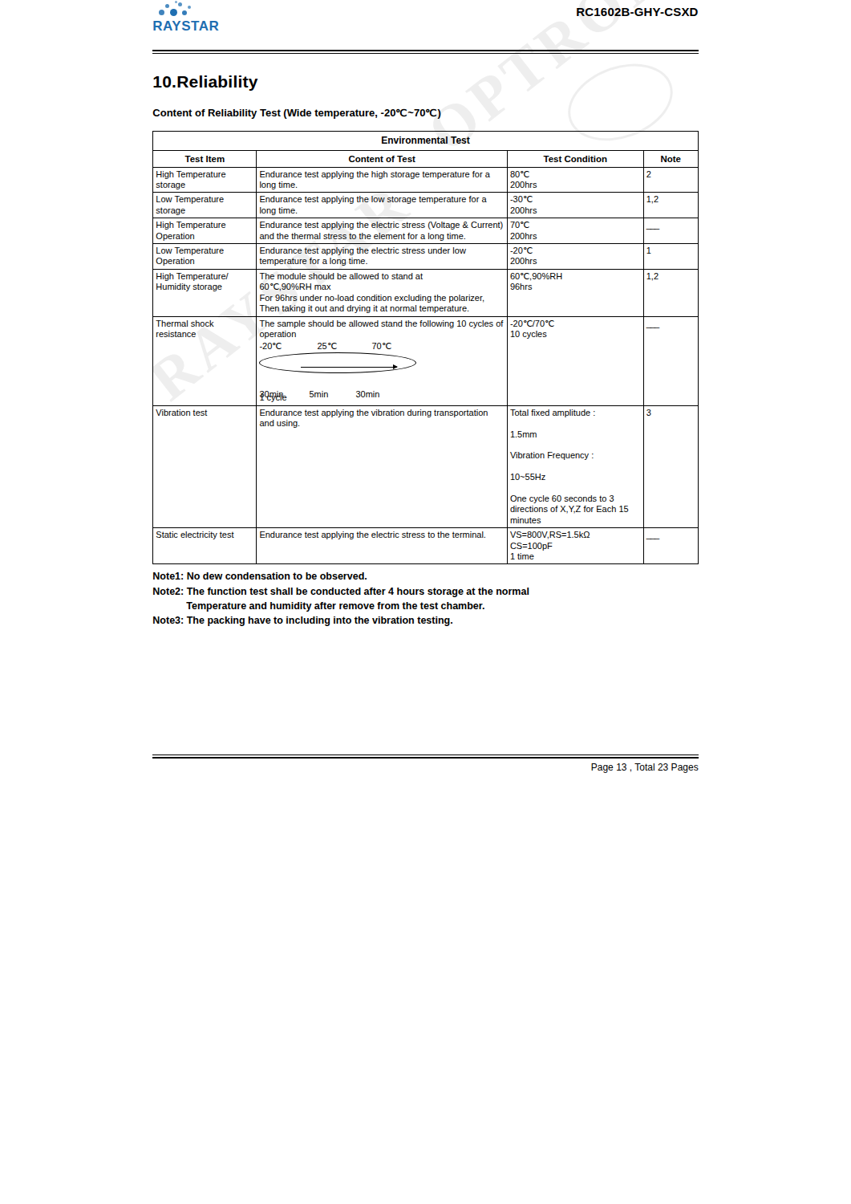RAYSTAR
OPTRONICS
RAYSTAR
RC1602B-GHY-CSXD
10.Reliability
Content of Reliability Test (Wide temperature, -20℃~70℃)
| Environmental Test |
| --- |
| Test Item | Content of Test | Test Condition | Note |
| High Temperature storage | Endurance test applying the high storage temperature for a long time. | 80℃ 200hrs | 2 |
| Low Temperature storage | Endurance test applying the low storage temperature for a long time. | -30℃ 200hrs | 1,2 |
| High Temperature Operation | Endurance test applying the electric stress (Voltage & Current) and the thermal stress to the element for a long time. | 70℃ 200hrs | ___ |
| Low Temperature Operation | Endurance test applying the electric stress under low temperature for a long time. | -20℃ 200hrs | 1 |
| High Temperature/ Humidity storage | The module should be allowed to stand at 60℃,90%RH max For 96hrs under no-load condition excluding the polarizer, Then taking it out and drying it at normal temperature. | 60℃,90%RH 96hrs | 1,2 |
| Thermal shock resistance | The sample should be allowed stand the following 10 cycles of operation -20℃ 25℃ 70℃ 30min 5min 30min 1 cycle | -20℃/70℃ 10 cycles | ___ |
| Vibration test | Endurance test applying the vibration during transportation and using. | Total fixed amplitude : 1.5mm Vibration Frequency : 10~55Hz One cycle 60 seconds to 3 directions of X,Y,Z for Each 15 minutes | 3 |
| Static electricity test | Endurance test applying the electric stress to the terminal. | VS=800V,RS=1.5kΩ CS=100pF 1 time | ___ |
Note1: No dew condensation to be observed.
Note2: The function test shall be conducted after 4 hours storage at the normal Temperature and humidity after remove from the test chamber. Note3: The packing have to including into the vibration testing.
Page 13 , Total 23 Pages